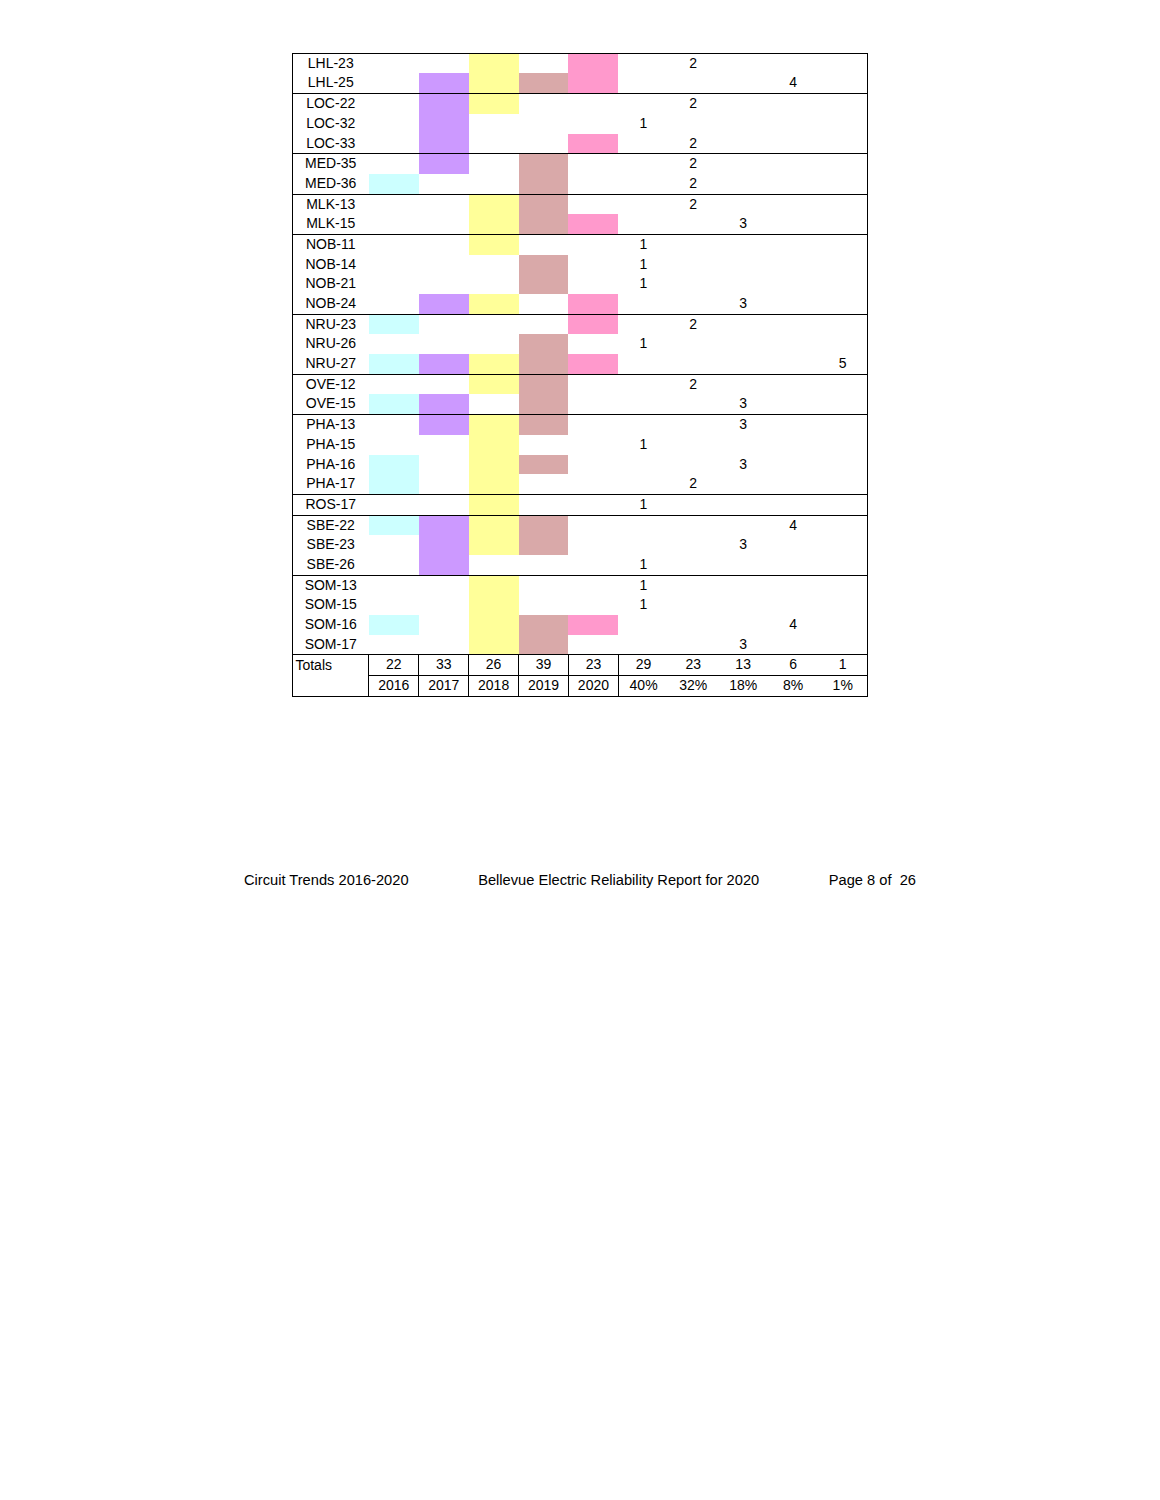| LHL-23 | | | 1 | | | | 2 | | | |
| LHL-25 | | | 1 | | | | | | 4 | |
| LOC-22 | | | 1 | | | | 2 | | | |
| LOC-32 | | | | | | 1 | | | | |
| LOC-33 | | | | | | | 2 | | | |
| MED-35 | | | | | | | 2 | | | |
| MED-36 | | | | | | | 2 | | | |
| MLK-13 | | | 1 | | | | 2 | | | |
| MLK-15 | | | 1 | | | | | 3 | | |
| NOB-11 | | | 1 | | | 1 | | | | |
| NOB-14 | | | | | | 1 | | | | |
| NOB-21 | | | | | | 1 | | | | |
| NOB-24 | | | 1 | | | | | 3 | | |
| NRU-23 | | | | | | | 2 | | | |
| NRU-26 | | | | | | 1 | | | | |
| NRU-27 | | | 1 | | | | | | | 5 |
| OVE-12 | | | 1 | | | | 2 | | | |
| OVE-15 | | | | | | | | 3 | | |
| PHA-13 | | | 1 | | | | | 3 | | |
| PHA-15 | | | 1 | | | 1 | | | | |
| PHA-16 | | | 1 | | | | | 3 | | |
| PHA-17 | | | 1 | | | | 2 | | | |
| ROS-17 | | | 1 | | | 1 | | | | |
| SBE-22 | | | 1 | | | | | | 4 | |
| SBE-23 | | | 1 | | | | | 3 | | |
| SBE-26 | | | | | | 1 | | | | |
| SOM-13 | | | 1 | | | 1 | | | | |
| SOM-15 | | | 1 | | | 1 | | | | |
| SOM-16 | | | 1 | | | | | | 4 | |
| SOM-17 | | | 1 | | | | | 3 | | |
| Totals | 22 | 33 | 26 | 39 | 23 | 29 | 23 | 13 | 6 | 1 |
| | 2016 | 2017 | 2018 | 2019 | 2020 | 40% | 32% | 18% | 8% | 1% |
Circuit Trends 2016-2020 Bellevue Electric Reliability Report for 2020 Page 8 of 26